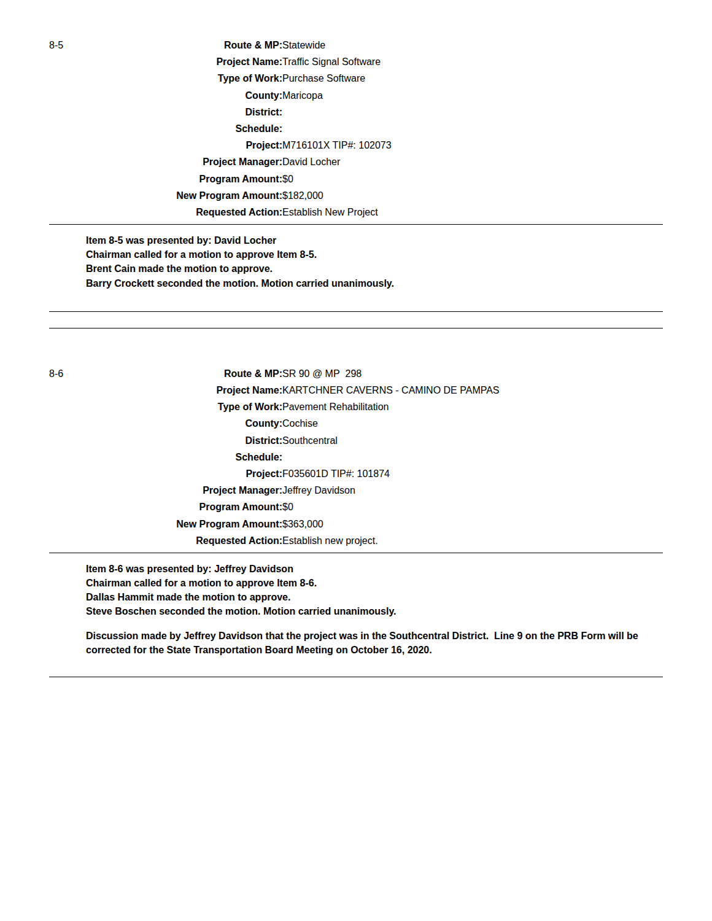| 8-5 | Route & MP: | Statewide |
| | Project Name: | Traffic Signal Software |
| | Type of Work: | Purchase Software |
| | County: | Maricopa |
| | District: | |
| | Schedule: | |
| | Project: | M716101X TIP#: 102073 |
| | Project Manager: | David Locher |
| | Program Amount: | $0 |
| | New Program Amount: | $182,000 |
| | Requested Action: | Establish New Project |
Item 8-5 was presented by: David Locher
Chairman called for a motion to approve Item 8-5.
Brent Cain made the motion to approve.
Barry Crockett seconded the motion. Motion carried unanimously.
| 8-6 | Route & MP: | SR 90 @ MP 298 |
| | Project Name: | KARTCHNER CAVERNS - CAMINO DE PAMPAS |
| | Type of Work: | Pavement Rehabilitation |
| | County: | Cochise |
| | District: | Southcentral |
| | Schedule: | |
| | Project: | F035601D TIP#: 101874 |
| | Project Manager: | Jeffrey Davidson |
| | Program Amount: | $0 |
| | New Program Amount: | $363,000 |
| | Requested Action: | Establish new project. |
Item 8-6 was presented by: Jeffrey Davidson
Chairman called for a motion to approve Item 8-6.
Dallas Hammit made the motion to approve.
Steve Boschen seconded the motion. Motion carried unanimously.
Discussion made by Jeffrey Davidson that the project was in the Southcentral District. Line 9 on the PRB Form will be corrected for the State Transportation Board Meeting on October 16, 2020.